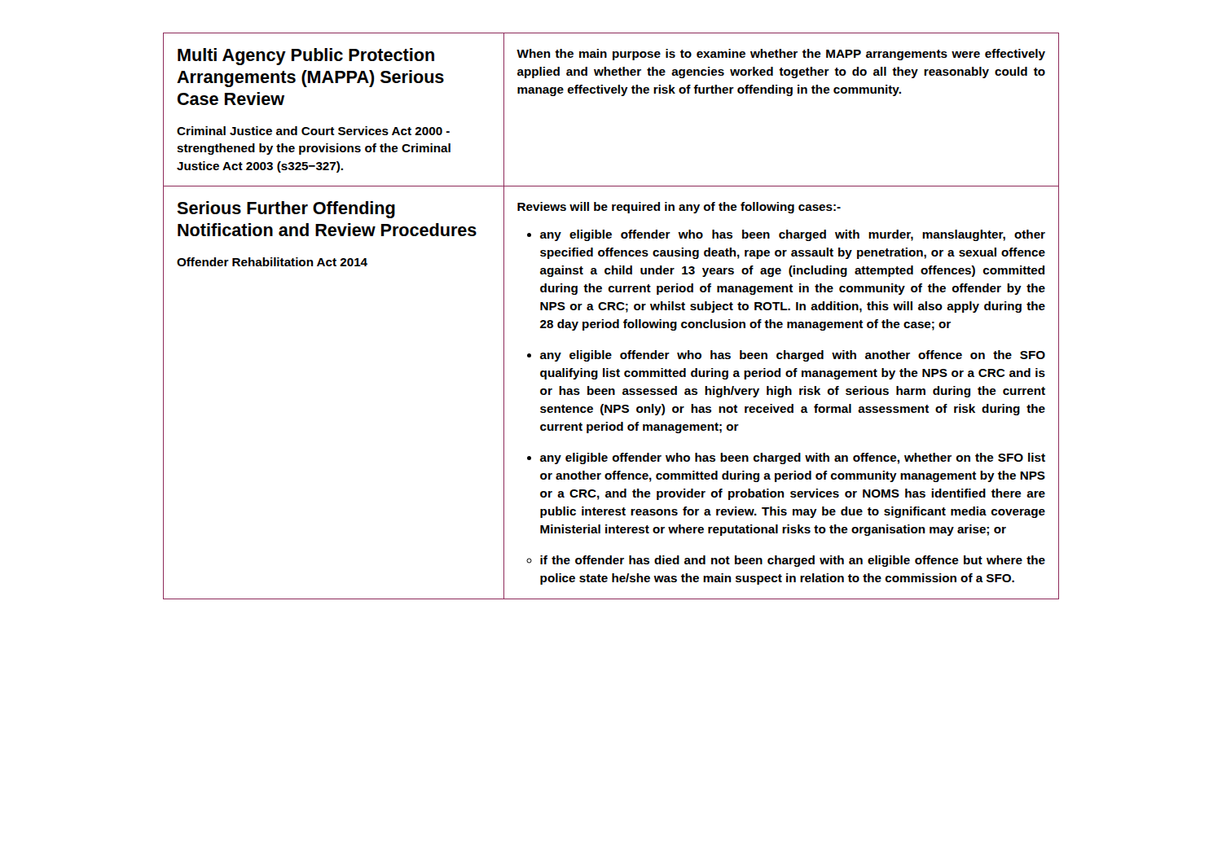| Multi Agency Public Protection Arrangements (MAPPA) Serious Case Review Criminal Justice and Court Services Act 2000 - strengthened by the provisions of the Criminal Justice Act 2003 (s325−327). | When the main purpose is to examine whether the MAPP arrangements were effectively applied and whether the agencies worked together to do all they reasonably could to manage effectively the risk of further offending in the community. |
| Serious Further Offending Notification and Review Procedures Offender Rehabilitation Act 2014 | Reviews will be required in any of the following cases:- any eligible offender who has been charged with murder, manslaughter, other specified offences causing death, rape or assault by penetration, or a sexual offence against a child under 13 years of age (including attempted offences) committed during the current period of management in the community of the offender by the NPS or a CRC; or whilst subject to ROTL. In addition, this will also apply during the 28 day period following conclusion of the management of the case; or any eligible offender who has been charged with another offence on the SFO qualifying list committed during a period of management by the NPS or a CRC and is or has been assessed as high/very high risk of serious harm during the current sentence (NPS only) or has not received a formal assessment of risk during the current period of management; or any eligible offender who has been charged with an offence, whether on the SFO list or another offence, committed during a period of community management by the NPS or a CRC, and the provider of probation services or NOMS has identified there are public interest reasons for a review. This may be due to significant media coverage Ministerial interest or where reputational risks to the organisation may arise; or if the offender has died and not been charged with an eligible offence but where the police state he/she was the main suspect in relation to the commission of a SFO. |